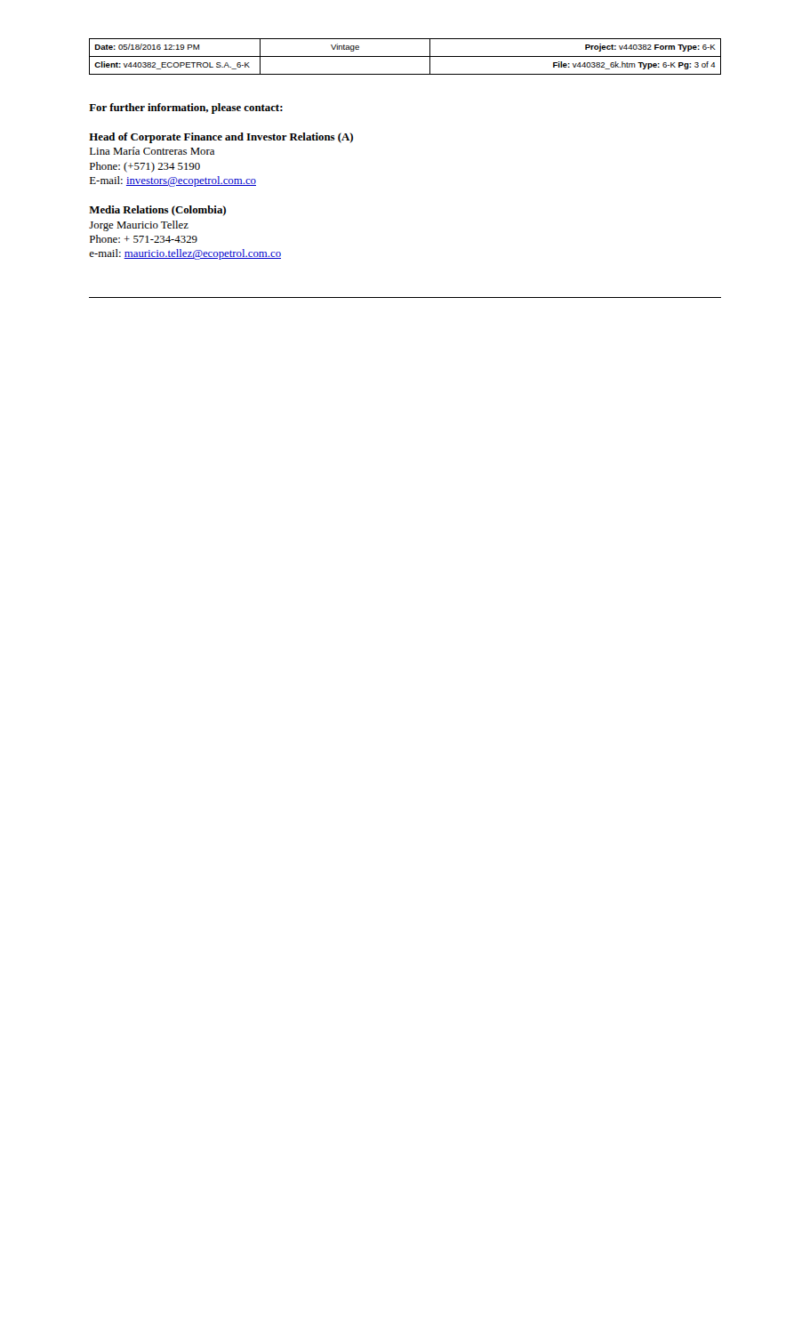| Date: 05/18/2016 12:19 PM | Vintage | Project: v440382 Form Type: 6-K |
| Client: v440382_ECOPETROL S.A._6-K | | File: v440382_6k.htm Type: 6-K Pg: 3 of 4 |
For further information, please contact:
Head of Corporate Finance and Investor Relations (A)
Lina María Contreras Mora
Phone: (+571) 234 5190
E-mail: investors@ecopetrol.com.co
Media Relations (Colombia)
Jorge Mauricio Tellez
Phone: + 571-234-4329
e-mail: mauricio.tellez@ecopetrol.com.co